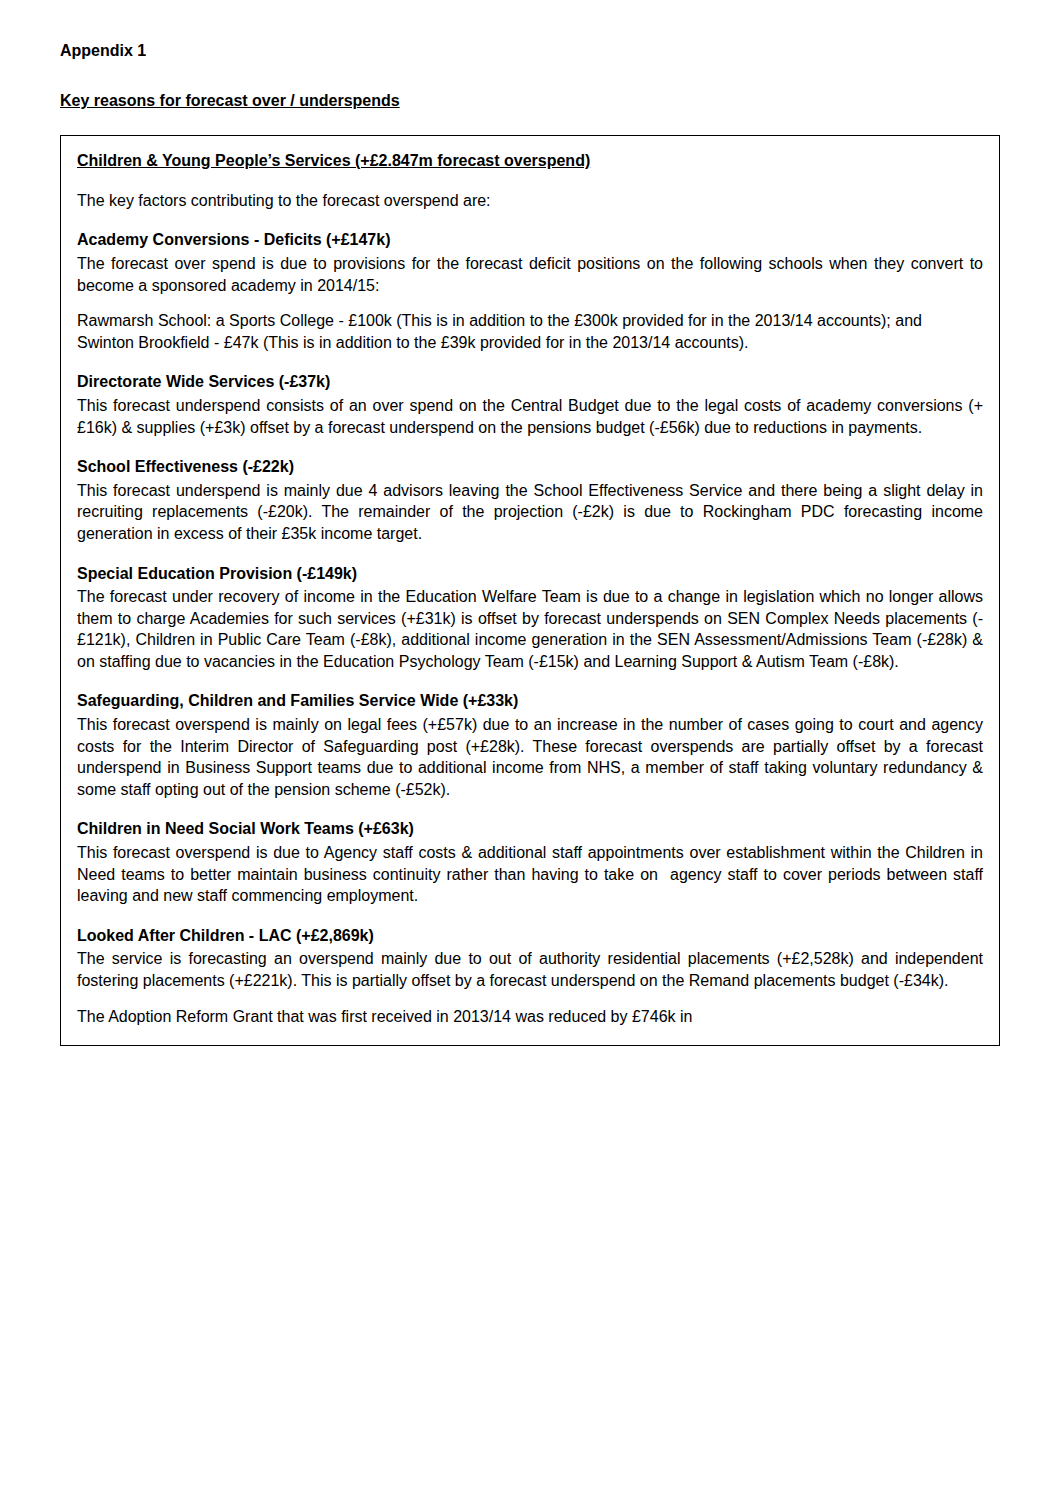Appendix 1
Key reasons for forecast over / underspends
Children & Young People’s Services (+£2.847m forecast overspend)
The key factors contributing to the forecast overspend are:
Academy Conversions - Deficits (+£147k)
The forecast over spend is due to provisions for the forecast deficit positions on the following schools when they convert to become a sponsored academy in 2014/15:
Rawmarsh School: a Sports College - £100k (This is in addition to the £300k provided for in the 2013/14 accounts); and
Swinton Brookfield - £47k (This is in addition to the £39k provided for in the 2013/14 accounts).
Directorate Wide Services (-£37k)
This forecast underspend consists of an over spend on the Central Budget due to the legal costs of academy conversions (+£16k) & supplies (+£3k) offset by a forecast underspend on the pensions budget (-£56k) due to reductions in payments.
School Effectiveness (-£22k)
This forecast underspend is mainly due 4 advisors leaving the School Effectiveness Service and there being a slight delay in recruiting replacements (-£20k). The remainder of the projection (-£2k) is due to Rockingham PDC forecasting income generation in excess of their £35k income target.
Special Education Provision (-£149k)
The forecast under recovery of income in the Education Welfare Team is due to a change in legislation which no longer allows them to charge Academies for such services (+£31k) is offset by forecast underspends on SEN Complex Needs placements (-£121k), Children in Public Care Team (-£8k), additional income generation in the SEN Assessment/Admissions Team (-£28k) & on staffing due to vacancies in the Education Psychology Team (-£15k) and Learning Support & Autism Team (-£8k).
Safeguarding, Children and Families Service Wide (+£33k)
This forecast overspend is mainly on legal fees (+£57k) due to an increase in the number of cases going to court and agency costs for the Interim Director of Safeguarding post (+£28k). These forecast overspends are partially offset by a forecast underspend in Business Support teams due to additional income from NHS, a member of staff taking voluntary redundancy & some staff opting out of the pension scheme (-£52k).
Children in Need Social Work Teams (+£63k)
This forecast overspend is due to Agency staff costs & additional staff appointments over establishment within the Children in Need teams to better maintain business continuity rather than having to take on agency staff to cover periods between staff leaving and new staff commencing employment.
Looked After Children - LAC (+£2,869k)
The service is forecasting an overspend mainly due to out of authority residential placements (+£2,528k) and independent fostering placements (+£221k). This is partially offset by a forecast underspend on the Remand placements budget (-£34k).
The Adoption Reform Grant that was first received in 2013/14 was reduced by £746k in